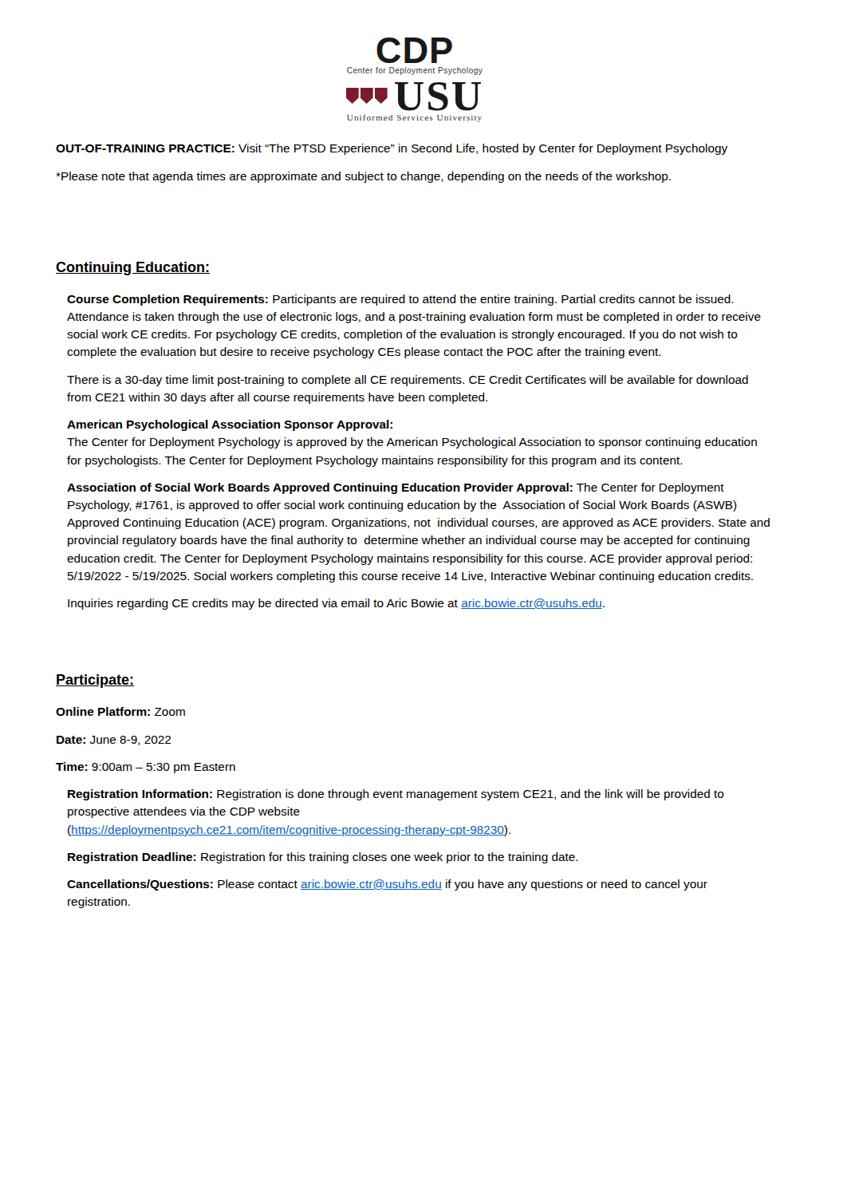CDP
Center for Deployment Psychology
USU
Uniformed Services University
OUT-OF-TRAINING PRACTICE: Visit “The PTSD Experience” in Second Life, hosted by Center for Deployment Psychology
*Please note that agenda times are approximate and subject to change, depending on the needs of the workshop.
Continuing Education:
Course Completion Requirements: Participants are required to attend the entire training. Partial credits cannot be issued. Attendance is taken through the use of electronic logs, and a post-training evaluation form must be completed in order to receive social work CE credits. For psychology CE credits, completion of the evaluation is strongly encouraged. If you do not wish to complete the evaluation but desire to receive psychology CEs please contact the POC after the training event.
There is a 30-day time limit post-training to complete all CE requirements. CE Credit Certificates will be available for download from CE21 within 30 days after all course requirements have been completed.
American Psychological Association Sponsor Approval:
The Center for Deployment Psychology is approved by the American Psychological Association to sponsor continuing education for psychologists. The Center for Deployment Psychology maintains responsibility for this program and its content.
Association of Social Work Boards Approved Continuing Education Provider Approval: The Center for Deployment Psychology, #1761, is approved to offer social work continuing education by the Association of Social Work Boards (ASWB) Approved Continuing Education (ACE) program. Organizations, not individual courses, are approved as ACE providers. State and provincial regulatory boards have the final authority to determine whether an individual course may be accepted for continuing education credit. The Center for Deployment Psychology maintains responsibility for this course. ACE provider approval period: 5/19/2022 - 5/19/2025. Social workers completing this course receive 14 Live, Interactive Webinar continuing education credits.
Inquiries regarding CE credits may be directed via email to Aric Bowie at aric.bowie.ctr@usuhs.edu.
Participate:
Online Platform: Zoom
Date: June 8-9, 2022
Time: 9:00am – 5:30 pm Eastern
Registration Information: Registration is done through event management system CE21, and the link will be provided to prospective attendees via the CDP website
(https://deploymentpsych.ce21.com/item/cognitive-processing-therapy-cpt-98230).
Registration Deadline: Registration for this training closes one week prior to the training date.
Cancellations/Questions: Please contact aric.bowie.ctr@usuhs.edu if you have any questions or need to cancel your registration.